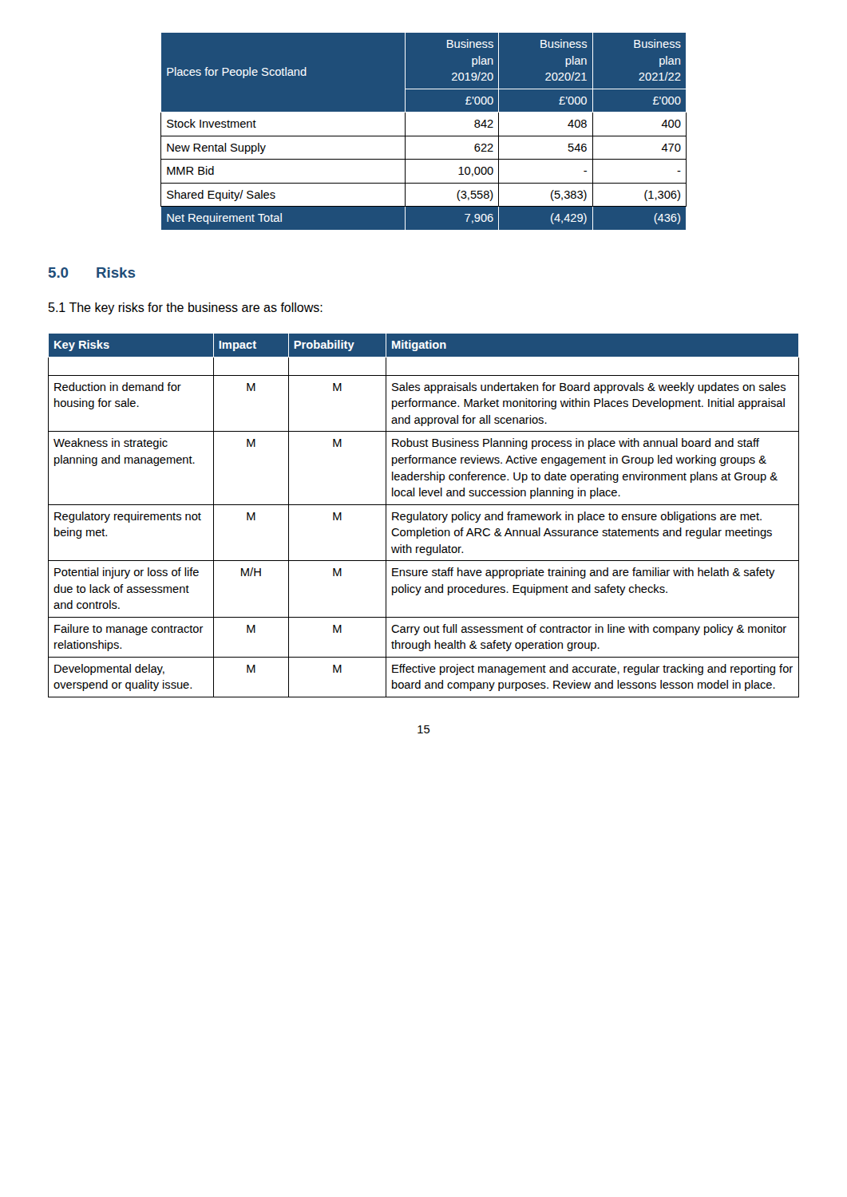| Places for People Scotland | Business plan 2019/20 | Business plan 2020/21 | Business plan 2021/22 |
| --- | --- | --- | --- |
| £'000 | £'000 | £'000 |
| Stock Investment | 842 | 408 | 400 |
| New Rental Supply | 622 | 546 | 470 |
| MMR Bid | 10,000 | - | - |
| Shared Equity/ Sales | (3,558) | (5,383) | (1,306) |
| Net Requirement Total | 7,906 | (4,429) | (436) |
5.0 Risks
5.1 The key risks for the business are as follows:
| Key Risks | Impact | Probability | Mitigation |
| --- | --- | --- | --- |
| Reduction in demand for housing for sale. | M | M | Sales appraisals undertaken for Board approvals & weekly updates on sales performance. Market monitoring within Places Development. Initial appraisal and approval for all scenarios. |
| Weakness in strategic planning and management. | M | M | Robust Business Planning process in place with annual board and staff performance reviews. Active engagement in Group led working groups & leadership conference. Up to date operating environment plans at Group & local level and succession planning in place. |
| Regulatory requirements not being met. | M | M | Regulatory policy and framework in place to ensure obligations are met. Completion of ARC & Annual Assurance statements and regular meetings with regulator. |
| Potential injury or loss of life due to lack of assessment and controls. | M/H | M | Ensure staff have appropriate training and are familiar with helath & safety policy and procedures. Equipment and safety checks. |
| Failure to manage contractor relationships. | M | M | Carry out full assessment of contractor in line with company policy & monitor through health & safety operation group. |
| Developmental delay, overspend or quality issue. | M | M | Effective project management and accurate, regular tracking and reporting for board and company purposes. Review and lessons lesson model in place. |
15